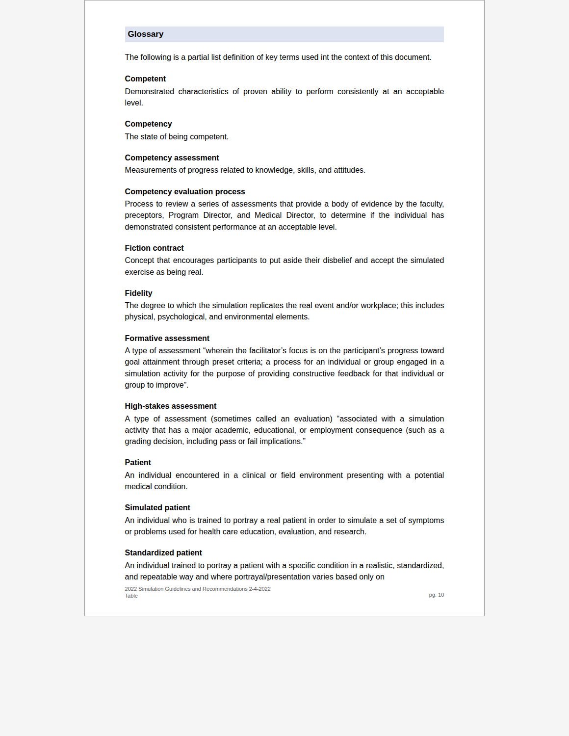Glossary
The following is a partial list definition of key terms used int the context of this document.
Competent
Demonstrated characteristics of proven ability to perform consistently at an acceptable level.
Competency
The state of being competent.
Competency assessment
Measurements of progress related to knowledge, skills, and attitudes.
Competency evaluation process
Process to review a series of assessments that provide a body of evidence by the faculty, preceptors, Program Director, and Medical Director, to determine if the individual has demonstrated consistent performance at an acceptable level.
Fiction contract
Concept that encourages participants to put aside their disbelief and accept the simulated exercise as being real.
Fidelity
The degree to which the simulation replicates the real event and/or workplace; this includes physical, psychological, and environmental elements.
Formative assessment
A type of assessment “wherein the facilitator’s focus is on the participant’s progress toward goal attainment through preset criteria; a process for an individual or group engaged in a simulation activity for the purpose of providing constructive feedback for that individual or group to improve”.
High-stakes assessment
A type of assessment (sometimes called an evaluation) “associated with a simulation activity that has a major academic, educational, or employment consequence (such as a grading decision, including pass or fail implications.”
Patient
An individual encountered in a clinical or field environment presenting with a potential medical condition.
Simulated patient
An individual who is trained to portray a real patient in order to simulate a set of symptoms or problems used for health care education, evaluation, and research.
Standardized patient
An individual trained to portray a patient with a specific condition in a realistic, standardized, and repeatable way and where portrayal/presentation varies based only on
2022 Simulation Guidelines and Recommendations 2-4-2022
Table
pg. 10